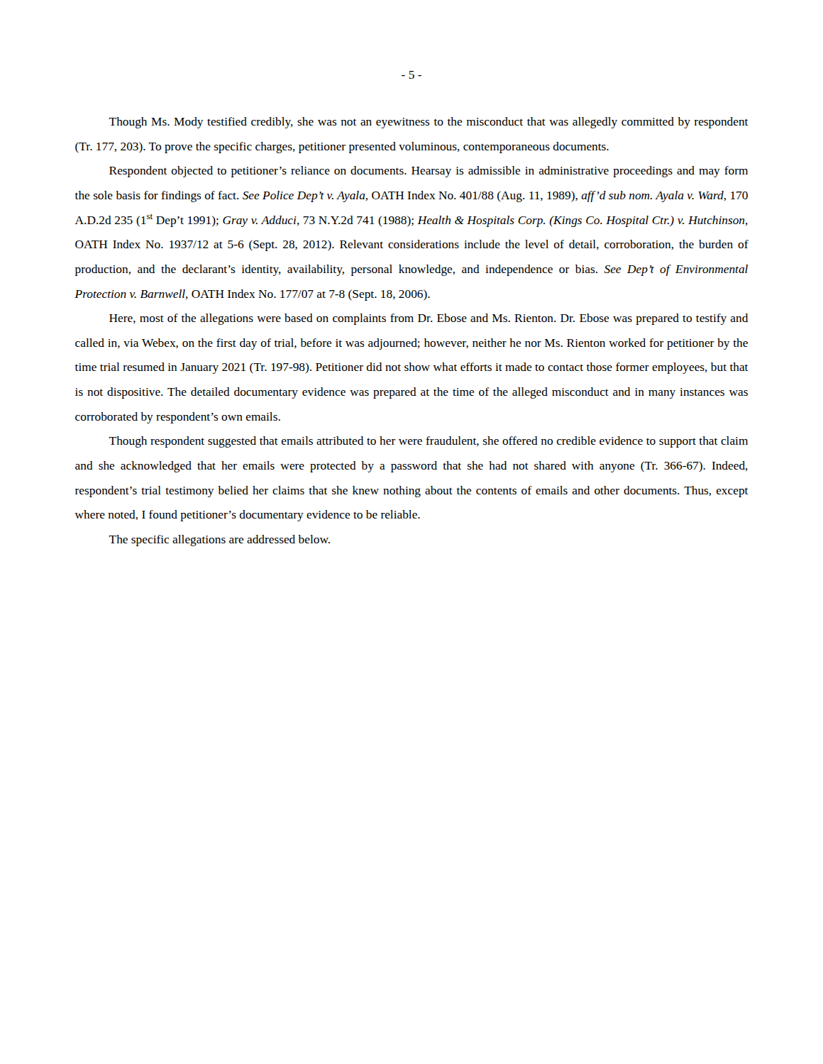- 5 -
Though Ms. Mody testified credibly, she was not an eyewitness to the misconduct that was allegedly committed by respondent (Tr. 177, 203). To prove the specific charges, petitioner presented voluminous, contemporaneous documents.
Respondent objected to petitioner’s reliance on documents. Hearsay is admissible in administrative proceedings and may form the sole basis for findings of fact. See Police Dep’t v. Ayala, OATH Index No. 401/88 (Aug. 11, 1989), aff’d sub nom. Ayala v. Ward, 170 A.D.2d 235 (1st Dep’t 1991); Gray v. Adduci, 73 N.Y.2d 741 (1988); Health & Hospitals Corp. (Kings Co. Hospital Ctr.) v. Hutchinson, OATH Index No. 1937/12 at 5-6 (Sept. 28, 2012). Relevant considerations include the level of detail, corroboration, the burden of production, and the declarant’s identity, availability, personal knowledge, and independence or bias. See Dep’t of Environmental Protection v. Barnwell, OATH Index No. 177/07 at 7-8 (Sept. 18, 2006).
Here, most of the allegations were based on complaints from Dr. Ebose and Ms. Rienton. Dr. Ebose was prepared to testify and called in, via Webex, on the first day of trial, before it was adjourned; however, neither he nor Ms. Rienton worked for petitioner by the time trial resumed in January 2021 (Tr. 197-98). Petitioner did not show what efforts it made to contact those former employees, but that is not dispositive. The detailed documentary evidence was prepared at the time of the alleged misconduct and in many instances was corroborated by respondent’s own emails.
Though respondent suggested that emails attributed to her were fraudulent, she offered no credible evidence to support that claim and she acknowledged that her emails were protected by a password that she had not shared with anyone (Tr. 366-67). Indeed, respondent’s trial testimony belied her claims that she knew nothing about the contents of emails and other documents. Thus, except where noted, I found petitioner’s documentary evidence to be reliable.
The specific allegations are addressed below.